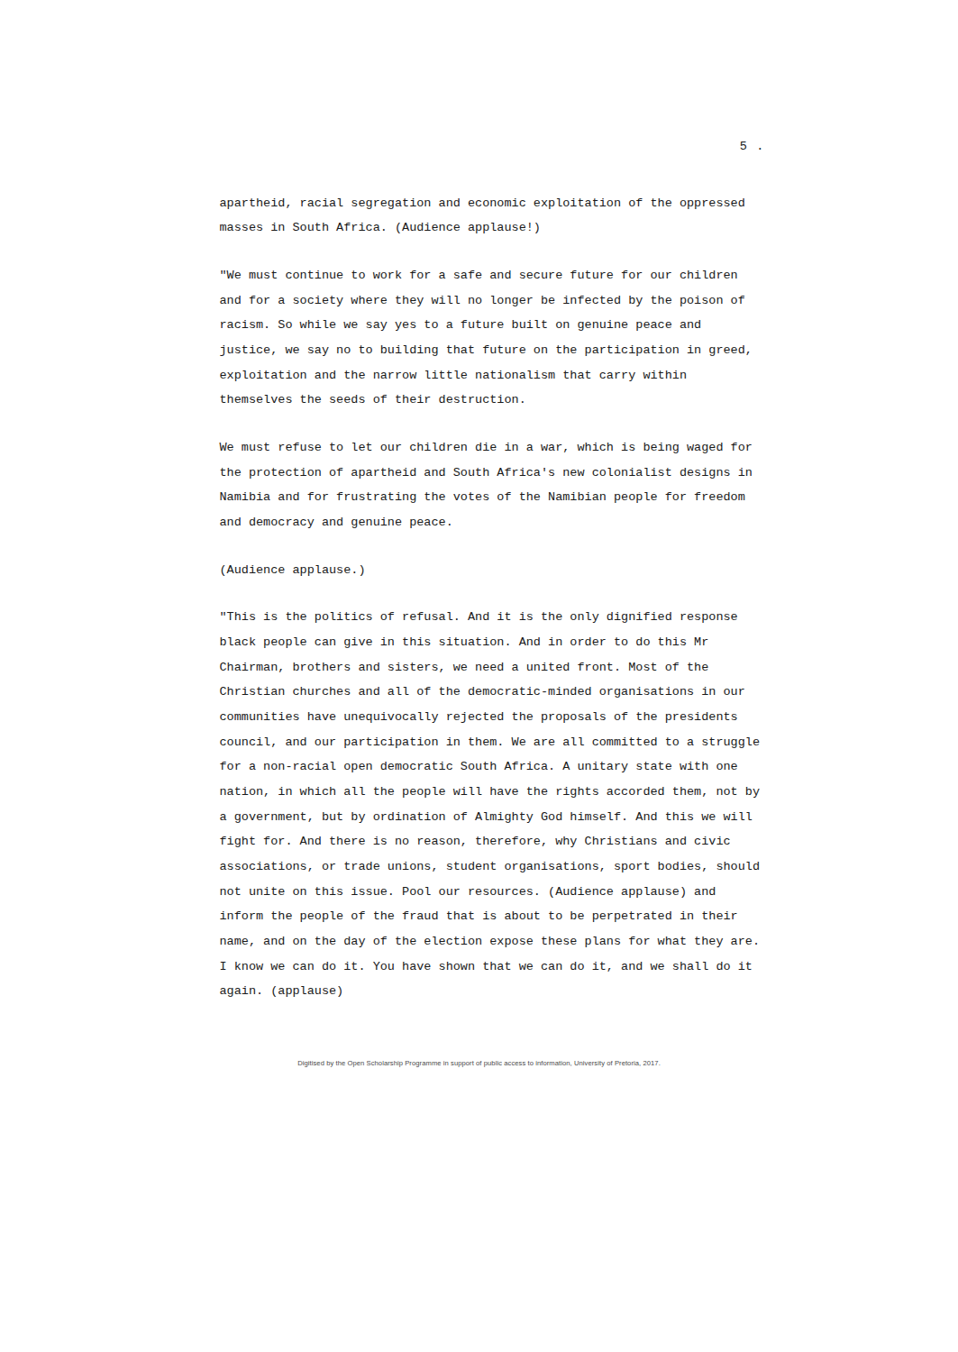5 .
apartheid, racial segregation and economic exploitation of the oppressed masses in South Africa. (Audience applause!)
"We must continue to work for a safe and secure future for our children and for a society where they will no longer be infected by the poison of racism. So while we say yes to a future built on genuine peace and justice, we say no to building that future on the participation in greed, exploitation and the narrow little nationalism that carry within themselves the seeds of their destruction.
We must refuse to let our children die in a war, which is being waged for the protection of apartheid and South Africa's new colonialist designs in Namibia and for frustrating the votes of the Namibian people for freedom and democracy and genuine peace.
(Audience applause.)
"This is the politics of refusal. And it is the only dignified response black people can give in this situation. And in order to do this Mr Chairman, brothers and sisters, we need a united front. Most of the Christian churches and all of the democratic-minded organisations in our communities have unequivocally rejected the proposals of the presidents council, and our participation in them. We are all committed to a struggle for a non-racial open democratic South Africa. A unitary state with one nation, in which all the people will have the rights accorded them, not by a government, but by ordination of Almighty God himself. And this we will fight for. And there is no reason, therefore, why Christians and civic associations, or trade unions, student organisations, sport bodies, should not unite on this issue. Pool our resources. (Audience applause) and inform the people of the fraud that is about to be perpetrated in their name, and on the day of the election expose these plans for what they are. I know we can do it. You have shown that we can do it, and we shall do it again. (applause)
Digitised by the Open Scholarship Programme in support of public access to information, University of Pretoria, 2017.